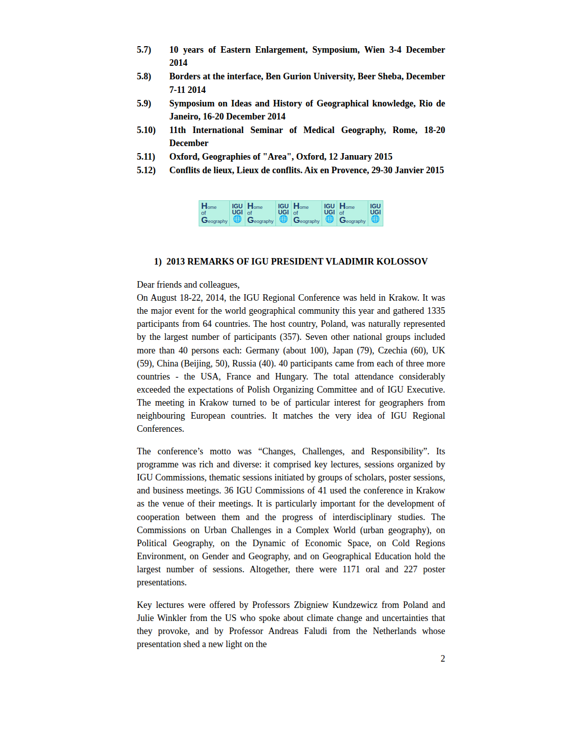5.7) 10 years of Eastern Enlargement, Symposium, Wien 3-4 December 2014
5.8) Borders at the interface, Ben Gurion University, Beer Sheba, December 7-11 2014
5.9) Symposium on Ideas and History of Geographical knowledge, Rio de Janeiro, 16-20 December 2014
5.10) 11th International Seminar of Medical Geography, Rome, 18-20 December
5.11) Oxford, Geographies of "Area", Oxford, 12 January 2015
5.12) Conflits de lieux, Lieux de conflits. Aix en Provence, 29-30 Janvier 2015
| H ome of G eography | IGU UGI 🌐 | H ome of G eography | IGU UGI 🌐 | H ome of G eography | IGU UGI 🌐 | H ome of G eography | IGU UGI 🌐 |
1) 2013 REMARKS OF IGU PRESIDENT VLADIMIR KOLOSSOV
Dear friends and colleagues,
On August 18-22, 2014, the IGU Regional Conference was held in Krakow. It was the major event for the world geographical community this year and gathered 1335 participants from 64 countries. The host country, Poland, was naturally represented by the largest number of participants (357). Seven other national groups included more than 40 persons each: Germany (about 100), Japan (79), Czechia (60), UK (59), China (Beijing, 50), Russia (40). 40 participants came from each of three more countries - the USA, France and Hungary. The total attendance considerably exceeded the expectations of Polish Organizing Committee and of IGU Executive. The meeting in Krakow turned to be of particular interest for geographers from neighbouring European countries. It matches the very idea of IGU Regional Conferences.
The conference’s motto was “Changes, Challenges, and Responsibility”. Its programme was rich and diverse: it comprised key lectures, sessions organized by IGU Commissions, thematic sessions initiated by groups of scholars, poster sessions, and business meetings. 36 IGU Commissions of 41 used the conference in Krakow as the venue of their meetings. It is particularly important for the development of cooperation between them and the progress of interdisciplinary studies. The Commissions on Urban Challenges in a Complex World (urban geography), on Political Geography, on the Dynamic of Economic Space, on Cold Regions Environment, on Gender and Geography, and on Geographical Education hold the largest number of sessions. Altogether, there were 1171 oral and 227 poster presentations.
Key lectures were offered by Professors Zbigniew Kundzewicz from Poland and Julie Winkler from the US who spoke about climate change and uncertainties that they provoke, and by Professor Andreas Faludi from the Netherlands whose presentation shed a new light on the
2